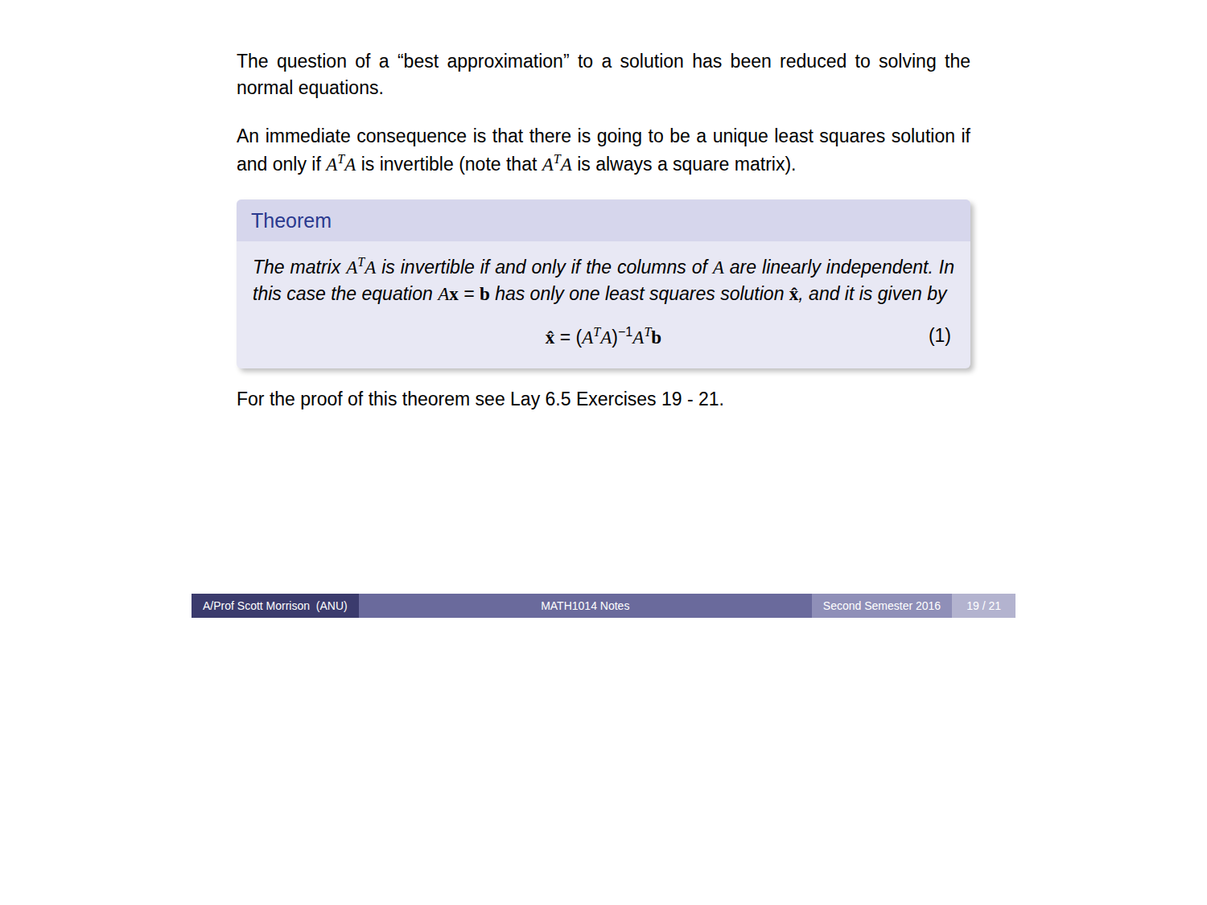The question of a “best approximation” to a solution has been reduced to solving the normal equations.
An immediate consequence is that there is going to be a unique least squares solution if and only if ATA is invertible (note that ATA is always a square matrix).
Theorem
The matrix ATA is invertible if and only if the columns of A are linearly independent. In this case the equation Ax = b has only one least squares solution x̂, and it is given by
x̂ = (ATA)−1ATb (1)
For the proof of this theorem see Lay 6.5 Exercises 19 - 21.
A/Prof Scott Morrison (ANU)
MATH1014 Notes
Second Semester 2016
19 / 21